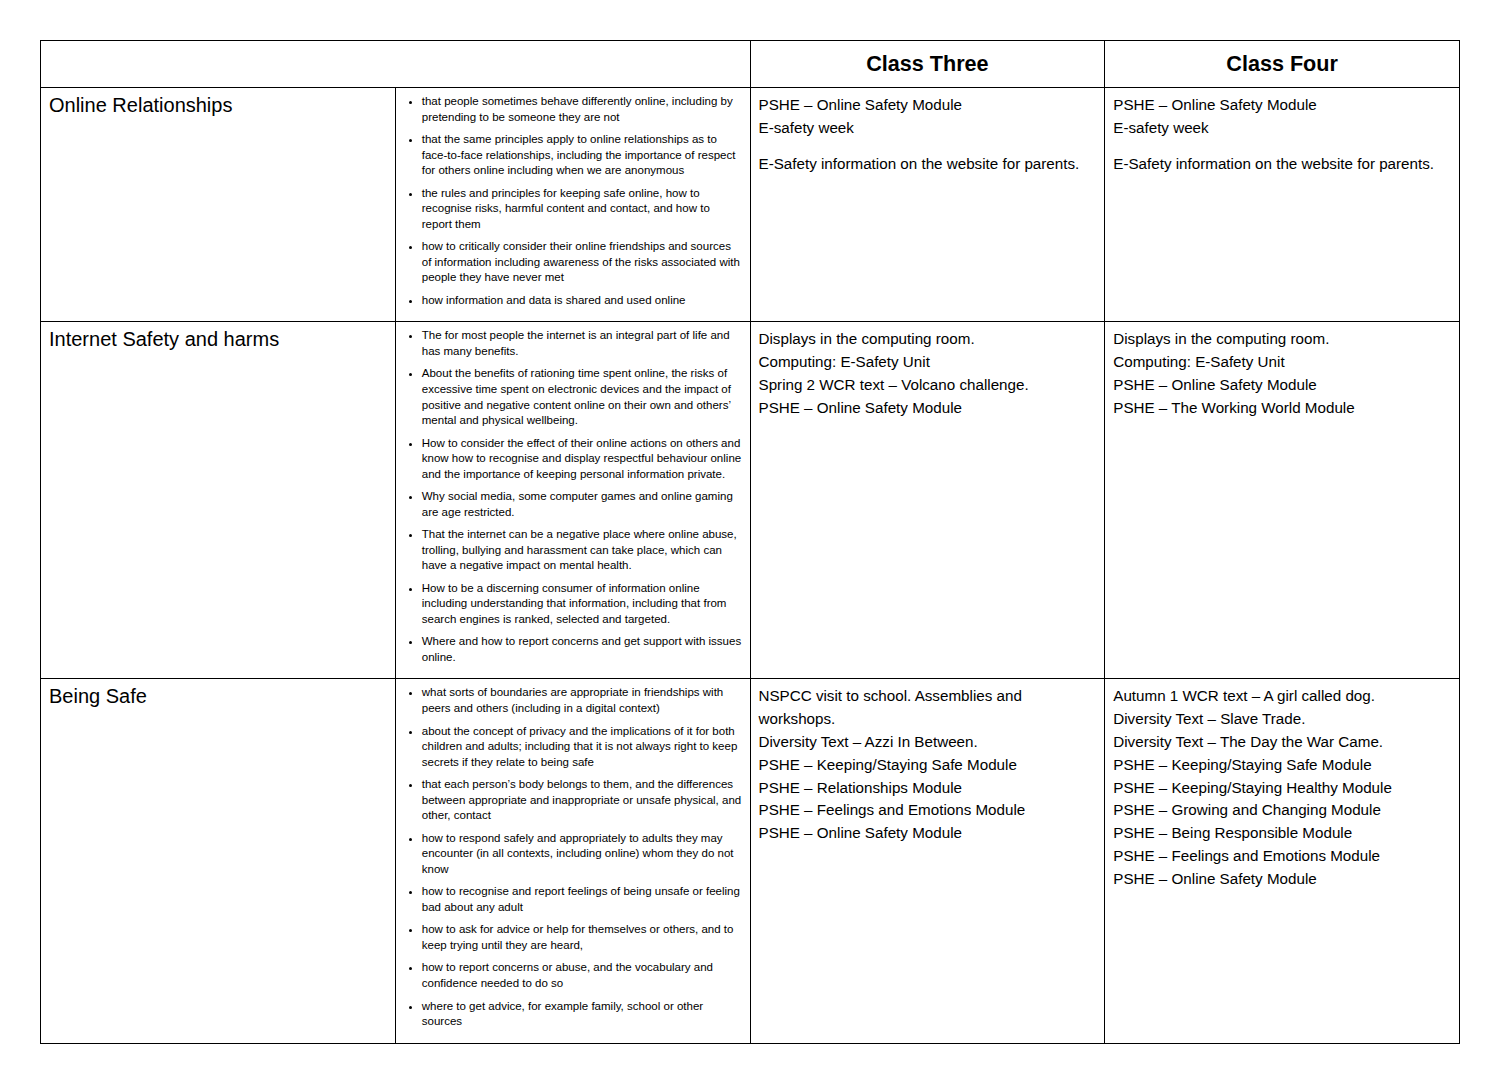| | Class Three | Class Four |
| --- | --- | --- |
| Online Relationships | that people sometimes behave differently online, including by pretending to be someone they are not that the same principles apply to online relationships as to face-to-face relationships, including the importance of respect for others online including when we are anonymous the rules and principles for keeping safe online, how to recognise risks, harmful content and contact, and how to report them how to critically consider their online friendships and sources of information including awareness of the risks associated with people they have never met how information and data is shared and used online | PSHE – Online Safety Module E-safety week E-Safety information on the website for parents. | PSHE – Online Safety Module E-safety week E-Safety information on the website for parents. |
| Internet Safety and harms | The for most people the internet is an integral part of life and has many benefits. About the benefits of rationing time spent online, the risks of excessive time spent on electronic devices and the impact of positive and negative content online on their own and others’ mental and physical wellbeing. How to consider the effect of their online actions on others and know how to recognise and display respectful behaviour online and the importance of keeping personal information private. Why social media, some computer games and online gaming are age restricted. That the internet can be a negative place where online abuse, trolling, bullying and harassment can take place, which can have a negative impact on mental health. How to be a discerning consumer of information online including understanding that information, including that from search engines is ranked, selected and targeted. Where and how to report concerns and get support with issues online. | Displays in the computing room. Computing: E-Safety Unit Spring 2 WCR text – Volcano challenge. PSHE – Online Safety Module | Displays in the computing room. Computing: E-Safety Unit PSHE – Online Safety Module PSHE – The Working World Module |
| Being Safe | what sorts of boundaries are appropriate in friendships with peers and others (including in a digital context) about the concept of privacy and the implications of it for both children and adults; including that it is not always right to keep secrets if they relate to being safe that each person’s body belongs to them, and the differences between appropriate and inappropriate or unsafe physical, and other, contact how to respond safely and appropriately to adults they may encounter (in all contexts, including online) whom they do not know how to recognise and report feelings of being unsafe or feeling bad about any adult how to ask for advice or help for themselves or others, and to keep trying until they are heard, how to report concerns or abuse, and the vocabulary and confidence needed to do so where to get advice, for example family, school or other sources | NSPCC visit to school. Assemblies and workshops. Diversity Text – Azzi In Between. PSHE – Keeping/Staying Safe Module PSHE – Relationships Module PSHE – Feelings and Emotions Module PSHE – Online Safety Module | Autumn 1 WCR text – A girl called dog. Diversity Text – Slave Trade. Diversity Text – The Day the War Came. PSHE – Keeping/Staying Safe Module PSHE – Keeping/Staying Healthy Module PSHE – Growing and Changing Module PSHE – Being Responsible Module PSHE – Feelings and Emotions Module PSHE – Online Safety Module |